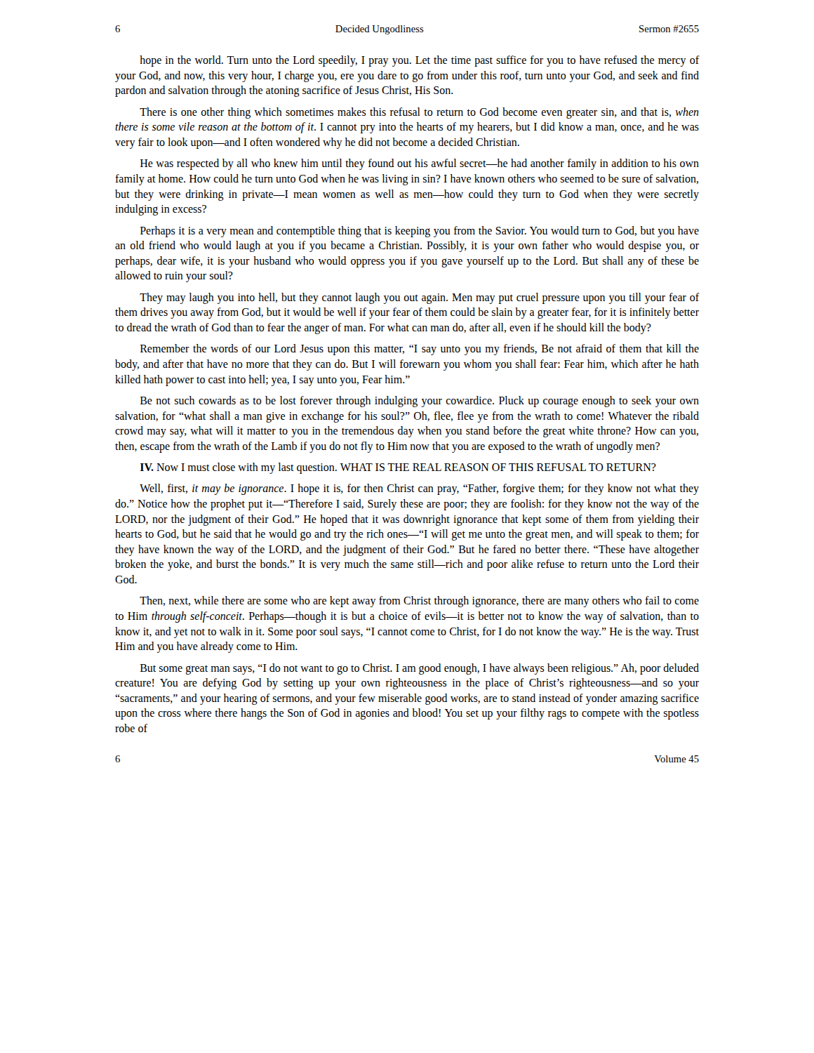6 Decided Ungodliness Sermon #2655
hope in the world. Turn unto the Lord speedily, I pray you. Let the time past suffice for you to have refused the mercy of your God, and now, this very hour, I charge you, ere you dare to go from under this roof, turn unto your God, and seek and find pardon and salvation through the atoning sacrifice of Jesus Christ, His Son.
There is one other thing which sometimes makes this refusal to return to God become even greater sin, and that is, when there is some vile reason at the bottom of it. I cannot pry into the hearts of my hearers, but I did know a man, once, and he was very fair to look upon—and I often wondered why he did not become a decided Christian.
He was respected by all who knew him until they found out his awful secret—he had another family in addition to his own family at home. How could he turn unto God when he was living in sin? I have known others who seemed to be sure of salvation, but they were drinking in private—I mean women as well as men—how could they turn to God when they were secretly indulging in excess?
Perhaps it is a very mean and contemptible thing that is keeping you from the Savior. You would turn to God, but you have an old friend who would laugh at you if you became a Christian. Possibly, it is your own father who would despise you, or perhaps, dear wife, it is your husband who would oppress you if you gave yourself up to the Lord. But shall any of these be allowed to ruin your soul?
They may laugh you into hell, but they cannot laugh you out again. Men may put cruel pressure upon you till your fear of them drives you away from God, but it would be well if your fear of them could be slain by a greater fear, for it is infinitely better to dread the wrath of God than to fear the anger of man. For what can man do, after all, even if he should kill the body?
Remember the words of our Lord Jesus upon this matter, “I say unto you my friends, Be not afraid of them that kill the body, and after that have no more that they can do. But I will forewarn you whom you shall fear: Fear him, which after he hath killed hath power to cast into hell; yea, I say unto you, Fear him.”
Be not such cowards as to be lost forever through indulging your cowardice. Pluck up courage enough to seek your own salvation, for “what shall a man give in exchange for his soul?” Oh, flee, flee ye from the wrath to come! Whatever the ribald crowd may say, what will it matter to you in the tremendous day when you stand before the great white throne? How can you, then, escape from the wrath of the Lamb if you do not fly to Him now that you are exposed to the wrath of ungodly men?
IV. Now I must close with my last question. WHAT IS THE REAL REASON OF THIS REFUSAL TO RETURN?
Well, first, it may be ignorance. I hope it is, for then Christ can pray, “Father, forgive them; for they know not what they do.” Notice how the prophet put it—“Therefore I said, Surely these are poor; they are foolish: for they know not the way of the LORD, nor the judgment of their God.” He hoped that it was downright ignorance that kept some of them from yielding their hearts to God, but he said that he would go and try the rich ones—“I will get me unto the great men, and will speak to them; for they have known the way of the LORD, and the judgment of their God.” But he fared no better there. “These have altogether broken the yoke, and burst the bonds.” It is very much the same still—rich and poor alike refuse to return unto the Lord their God.
Then, next, while there are some who are kept away from Christ through ignorance, there are many others who fail to come to Him through self-conceit. Perhaps—though it is but a choice of evils—it is better not to know the way of salvation, than to know it, and yet not to walk in it. Some poor soul says, “I cannot come to Christ, for I do not know the way.” He is the way. Trust Him and you have already come to Him.
But some great man says, “I do not want to go to Christ. I am good enough, I have always been religious.” Ah, poor deluded creature! You are defying God by setting up your own righteousness in the place of Christ’s righteousness—and so your “sacraments,” and your hearing of sermons, and your few miserable good works, are to stand instead of yonder amazing sacrifice upon the cross where there hangs the Son of God in agonies and blood! You set up your filthy rags to compete with the spotless robe of
6 Volume 45